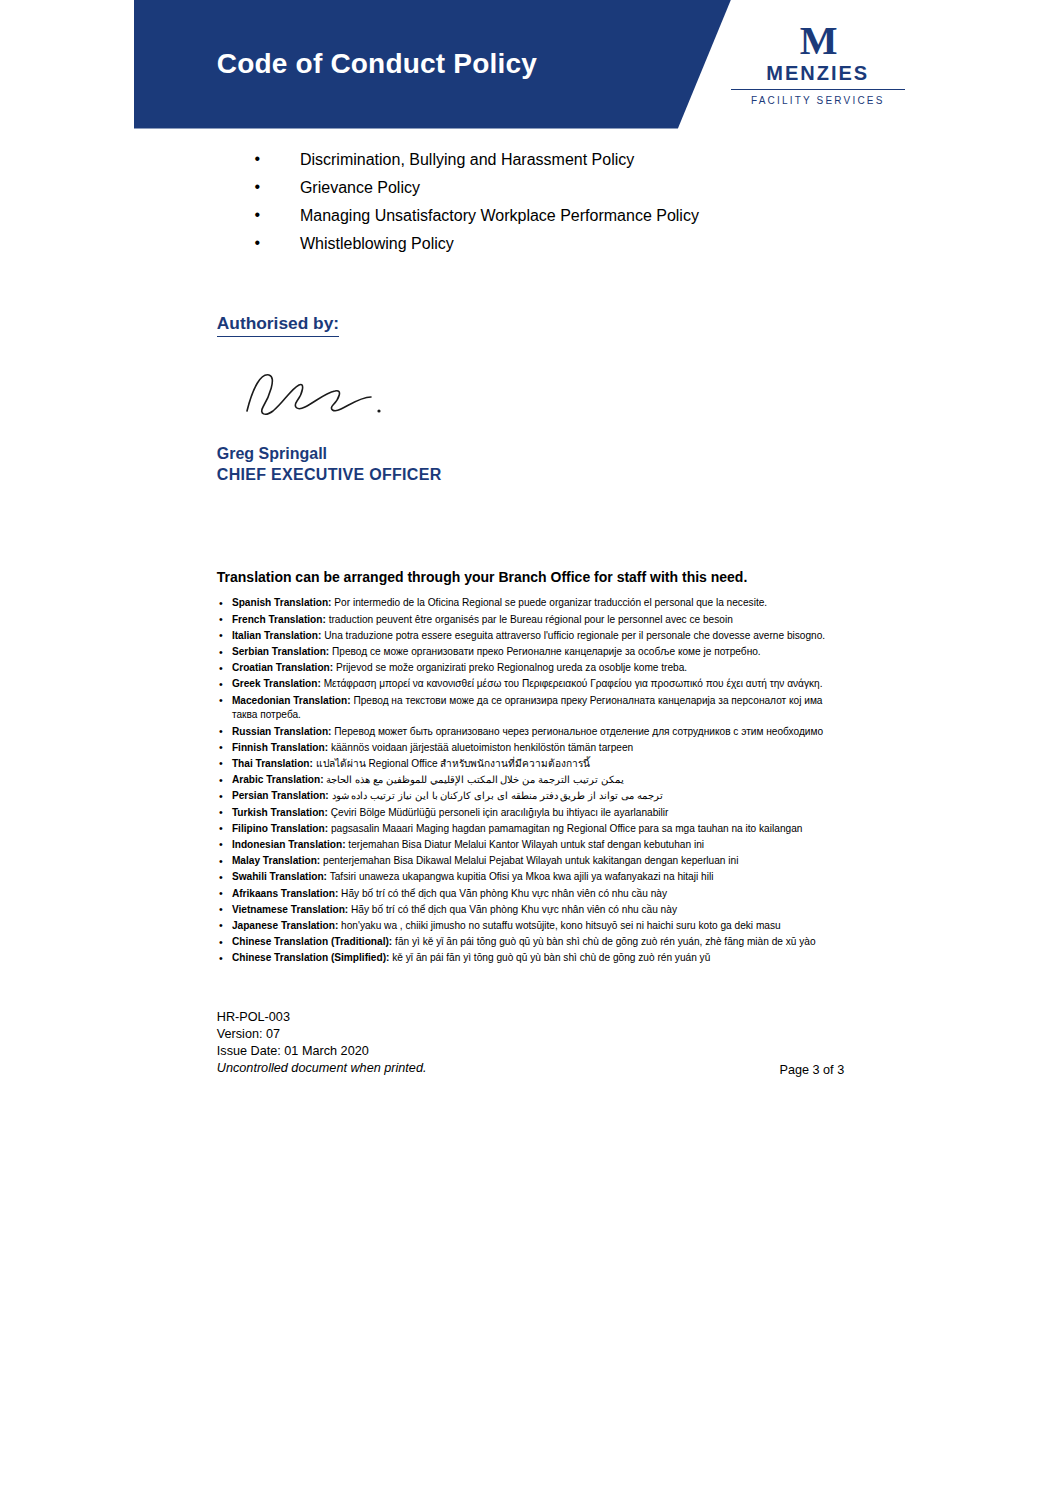Code of Conduct Policy
M
MENZIES
FACILITY SERVICES
Discrimination, Bullying and Harassment Policy
Grievance Policy
Managing Unsatisfactory Workplace Performance Policy
Whistleblowing Policy
Authorised by:
Greg Springall
CHIEF EXECUTIVE OFFICER
Translation can be arranged through your Branch Office for staff with this need.
Spanish Translation: Por intermedio de la Oficina Regional se puede organizar traducción el personal que la necesite.
French Translation: traduction peuvent être organisés par le Bureau régional pour le personnel avec ce besoin
Italian Translation: Una traduzione potra essere eseguita attraverso l'ufficio regionale per il personale che dovesse averne bisogno.
Serbian Translation: Превод се може организовати преко Регионалне канцеларије за особље коме је потребно.
Croatian Translation: Prijevod se može organizirati preko Regionalnog ureda za osoblje kome treba.
Greek Translation: Μετάφραση μπορεί να κανονισθεί μέσω του Περιφερειακού Γραφείου για προσωπικό που έχει αυτή την ανάγκη.
Macedonian Translation: Превод на текстови може да се организира преку Регионалната канцеларија за персоналот кој има таква потреба.
Russian Translation: Перевод может быть организовано через региональное отделение для сотрудников с этим необходимо
Finnish Translation: käännös voidaan järjestää aluetoimiston henkilöstön tämän tarpeen
Thai Translation: แปลได้ผ่าน Regional Office สำหรับพนักงานที่มีความต้องการนี้
Arabic Translation: يمكن ترتيب الترجمة من خلال المكتب الإقليمي للموظفين مع هذه الحاجة
Persian Translation: ترجمه می تواند از طریق دفتر منطقه ای برای کارکنان با این نیاز ترتیب داده شود
Turkish Translation: Çeviri Bölge Müdürlüğü personeli için aracılığıyla bu ihtiyacı ile ayarlanabilir
Filipino Translation: pagsasalin Maaari Maging hagdan pamamagitan ng Regional Office para sa mga tauhan na ito kailangan
Indonesian Translation: terjemahan Bisa Diatur Melalui Kantor Wilayah untuk staf dengan kebutuhan ini
Malay Translation: penterjemahan Bisa Dikawal Melalui Pejabat Wilayah untuk kakitangan dengan keperluan ini
Swahili Translation: Tafsiri unaweza ukapangwa kupitia Ofisi ya Mkoa kwa ajili ya wafanyakazi na hitaji hili
Afrikaans Translation: Hãy bố trí có thể dịch qua Văn phòng Khu vực nhân viên có nhu cầu này
Vietnamese Translation: Hãy bố trí có thể dịch qua Văn phòng Khu vực nhân viên có nhu cầu này
Japanese Translation: hon'yaku wa , chiiki jimusho no sutaffu wotsūjite, kono hitsuyō sei ni haichi suru koto ga deki masu
Chinese Translation (Traditional): fān yì kě yǐ ān pái tōng guò qū yù bàn shì chù de gōng zuò rén yuán, zhè fāng miàn de xū yào
Chinese Translation (Simplified): kě yǐ ān pái fān yì tōng guò qū yù bàn shì chù de gōng zuò rén yuán yǔ
HR-POL-003
Version: 07
Issue Date: 01 March 2020
Uncontrolled document when printed.
Page 3 of 3